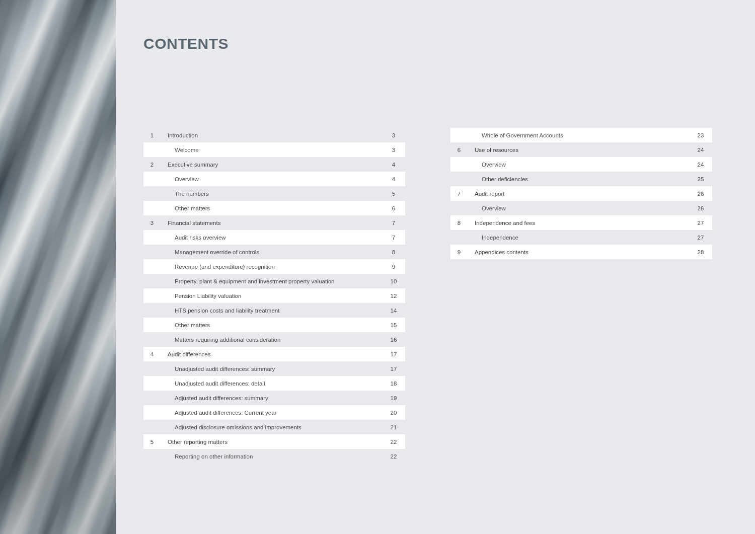CONTENTS
| 1 | Introduction | 3 |
| | Welcome | 3 |
| 2 | Executive summary | 4 |
| | Overview | 4 |
| | The numbers | 5 |
| | Other matters | 6 |
| 3 | Financial statements | 7 |
| | Audit risks overview | 7 |
| | Management override of controls | 8 |
| | Revenue (and expenditure) recognition | 9 |
| | Property, plant & equipment and investment property valuation | 10 |
| | Pension Liability valuation | 12 |
| | HTS pension costs and liability treatment | 14 |
| | Other matters | 15 |
| | Matters requiring additional consideration | 16 |
| 4 | Audit differences | 17 |
| | Unadjusted audit differences: summary | 17 |
| | Unadjusted audit differences: detail | 18 |
| | Adjusted audit differences: summary | 19 |
| | Adjusted audit differences: Current year | 20 |
| | Adjusted disclosure omissions and improvements | 21 |
| 5 | Other reporting matters | 22 |
| | Reporting on other information | 22 |
| | Whole of Government Accounts | 23 |
| 6 | Use of resources | 24 |
| | Overview | 24 |
| | Other deficiencies | 25 |
| 7 | Audit report | 26 |
| | Overview | 26 |
| 8 | Independence and fees | 27 |
| | Independence | 27 |
| 9 | Appendices contents | 28 |